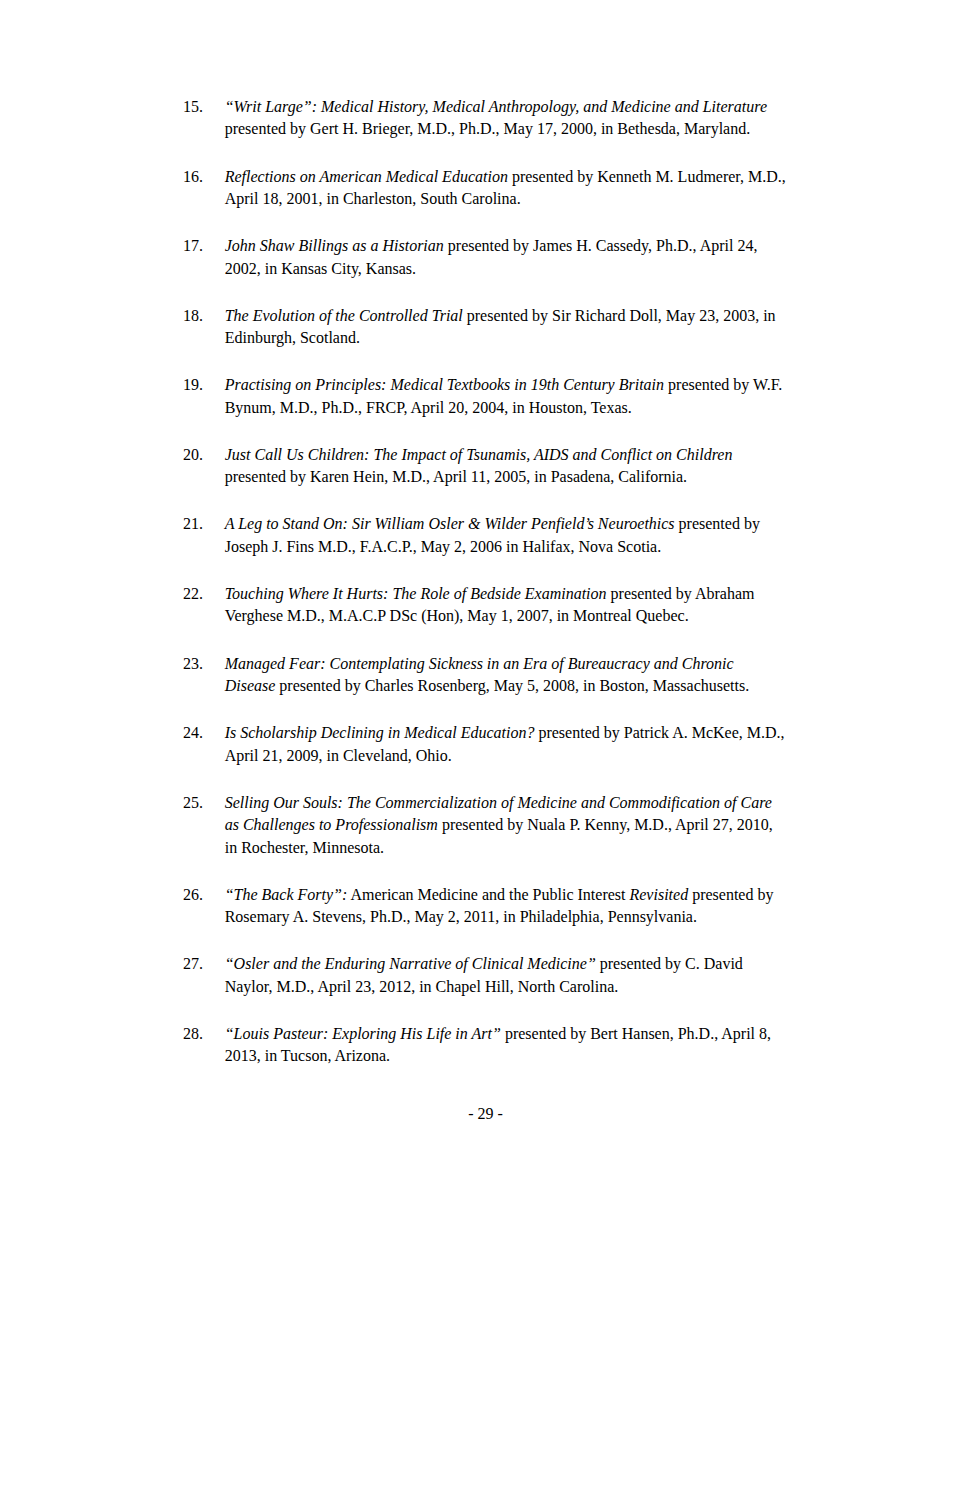“Writ Large”: Medical History, Medical Anthropology, and Medicine and Literature presented by Gert H. Brieger, M.D., Ph.D., May 17, 2000, in Bethesda, Maryland.
Reflections on American Medical Education presented by Kenneth M. Ludmerer, M.D., April 18, 2001, in Charleston, South Carolina.
John Shaw Billings as a Historian presented by James H. Cassedy, Ph.D., April 24, 2002, in Kansas City, Kansas.
The Evolution of the Controlled Trial presented by Sir Richard Doll, May 23, 2003, in Edinburgh, Scotland.
Practising on Principles: Medical Textbooks in 19th Century Britain presented by W.F. Bynum, M.D., Ph.D., FRCP, April 20, 2004, in Houston, Texas.
Just Call Us Children: The Impact of Tsunamis, AIDS and Conflict on Children presented by Karen Hein, M.D., April 11, 2005, in Pasadena, California.
A Leg to Stand On: Sir William Osler & Wilder Penfield’s Neuroethics presented by Joseph J. Fins M.D., F.A.C.P., May 2, 2006 in Halifax, Nova Scotia.
Touching Where It Hurts: The Role of Bedside Examination presented by Abraham Verghese M.D., M.A.C.P DSc (Hon), May 1, 2007, in Montreal Quebec.
Managed Fear: Contemplating Sickness in an Era of Bureaucracy and Chronic Disease presented by Charles Rosenberg, May 5, 2008, in Boston, Massachusetts.
Is Scholarship Declining in Medical Education? presented by Patrick A. McKee, M.D., April 21, 2009, in Cleveland, Ohio.
Selling Our Souls: The Commercialization of Medicine and Commodification of Care as Challenges to Professionalism presented by Nuala P. Kenny, M.D., April 27, 2010, in Rochester, Minnesota.
“The Back Forty”: American Medicine and the Public Interest Revisited presented by Rosemary A. Stevens, Ph.D., May 2, 2011, in Philadelphia, Pennsylvania.
“Osler and the Enduring Narrative of Clinical Medicine” presented by C. David Naylor, M.D., April 23, 2012, in Chapel Hill, North Carolina.
“Louis Pasteur: Exploring His Life in Art” presented by Bert Hansen, Ph.D., April 8, 2013, in Tucson, Arizona.
- 29 -